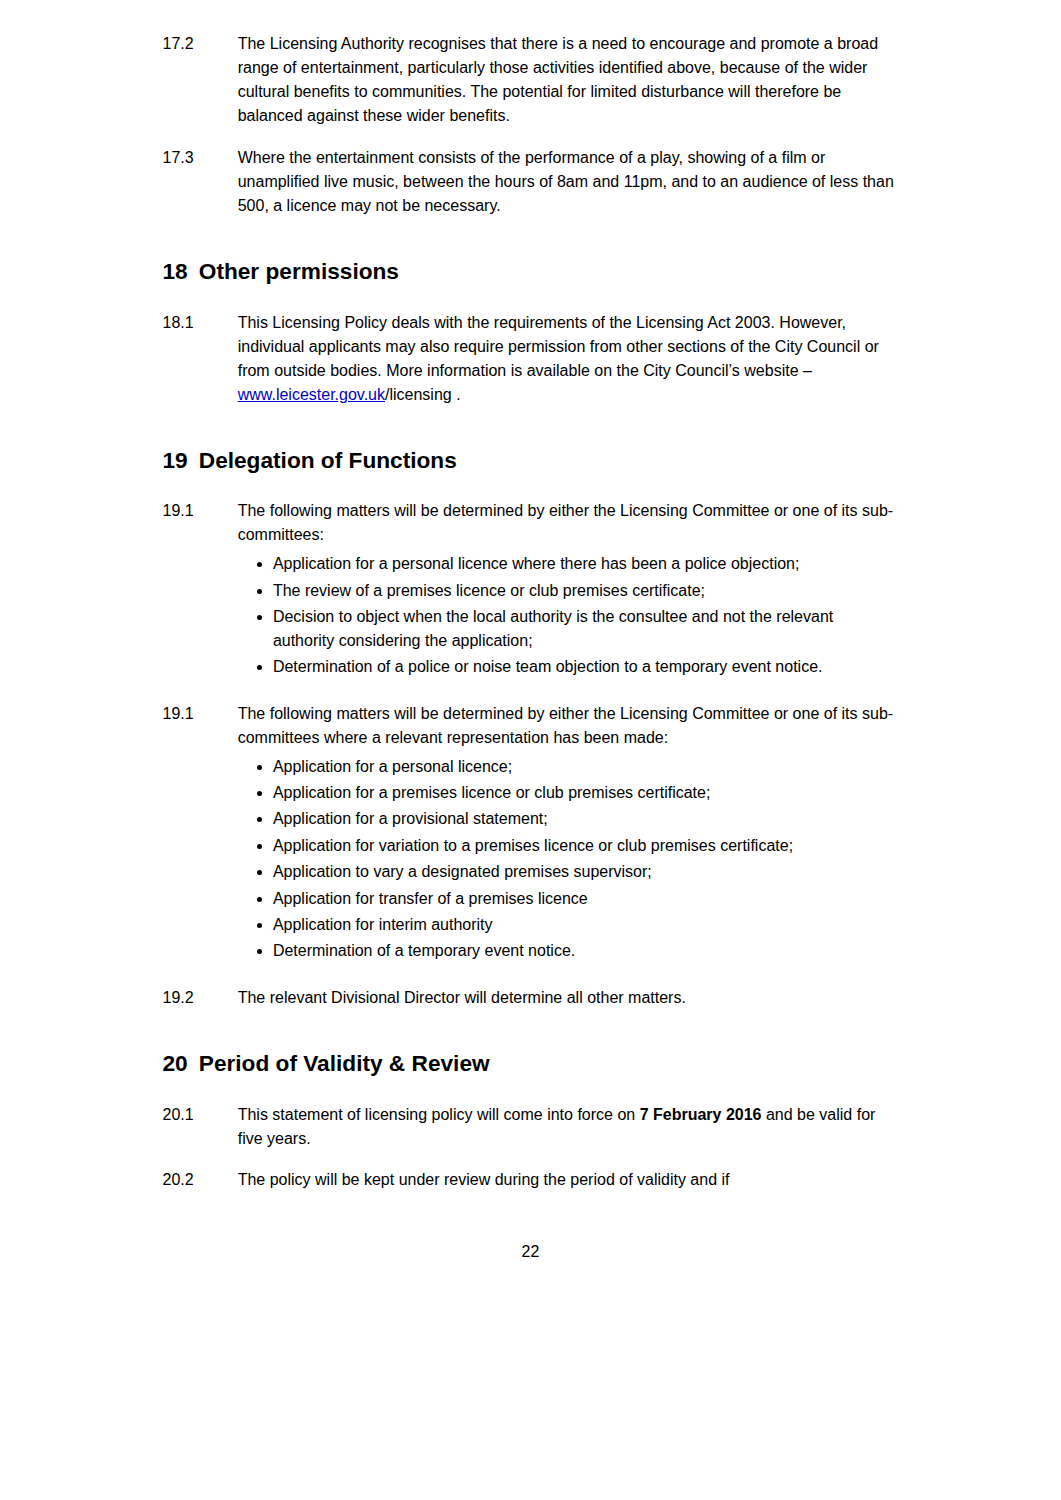17.2
The Licensing Authority recognises that there is a need to encourage and promote a broad range of entertainment, particularly those activities identified above, because of the wider cultural benefits to communities. The potential for limited disturbance will therefore be balanced against these wider benefits.
17.3
Where the entertainment consists of the performance of a play, showing of a film or unamplified live music, between the hours of 8am and 11pm, and to an audience of less than 500, a licence may not be necessary.
18 Other permissions
18.1
This Licensing Policy deals with the requirements of the Licensing Act 2003. However, individual applicants may also require permission from other sections of the City Council or from outside bodies. More information is available on the City Council’s website – www.leicester.gov.uk/licensing .
19 Delegation of Functions
19.1
The following matters will be determined by either the Licensing Committee or one of its sub-committees:
Application for a personal licence where there has been a police objection;
The review of a premises licence or club premises certificate;
Decision to object when the local authority is the consultee and not the relevant authority considering the application;
Determination of a police or noise team objection to a temporary event notice.
19.1
The following matters will be determined by either the Licensing Committee or one of its sub-committees where a relevant representation has been made:
Application for a personal licence;
Application for a premises licence or club premises certificate;
Application for a provisional statement;
Application for variation to a premises licence or club premises certificate;
Application to vary a designated premises supervisor;
Application for transfer of a premises licence
Application for interim authority
Determination of a temporary event notice.
19.2
The relevant Divisional Director will determine all other matters.
20 Period of Validity & Review
20.1
This statement of licensing policy will come into force on 7 February 2016 and be valid for five years.
20.2
The policy will be kept under review during the period of validity and if
22